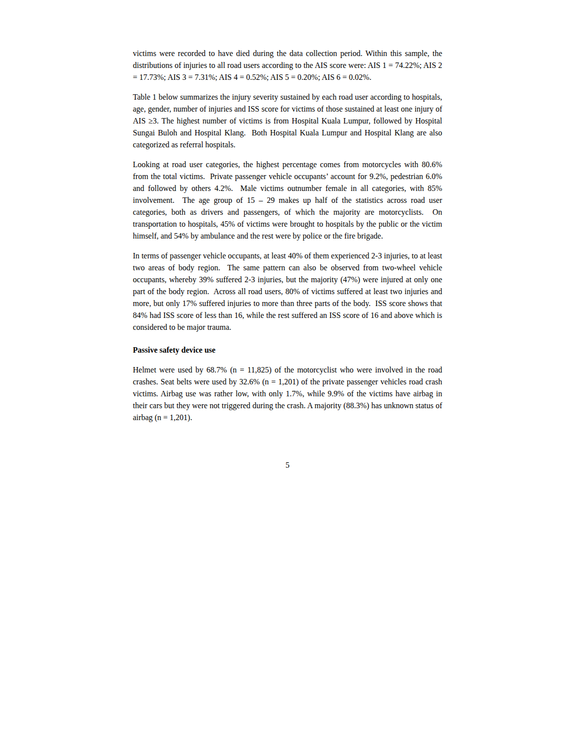victims were recorded to have died during the data collection period. Within this sample, the distributions of injuries to all road users according to the AIS score were: AIS 1 = 74.22%; AIS 2 = 17.73%; AIS 3 = 7.31%; AIS 4 = 0.52%; AIS 5 = 0.20%; AIS 6 = 0.02%.
Table 1 below summarizes the injury severity sustained by each road user according to hospitals, age, gender, number of injuries and ISS score for victims of those sustained at least one injury of AIS ≥3. The highest number of victims is from Hospital Kuala Lumpur, followed by Hospital Sungai Buloh and Hospital Klang. Both Hospital Kuala Lumpur and Hospital Klang are also categorized as referral hospitals.
Looking at road user categories, the highest percentage comes from motorcycles with 80.6% from the total victims. Private passenger vehicle occupants’ account for 9.2%, pedestrian 6.0% and followed by others 4.2%. Male victims outnumber female in all categories, with 85% involvement. The age group of 15 – 29 makes up half of the statistics across road user categories, both as drivers and passengers, of which the majority are motorcyclists. On transportation to hospitals, 45% of victims were brought to hospitals by the public or the victim himself, and 54% by ambulance and the rest were by police or the fire brigade.
In terms of passenger vehicle occupants, at least 40% of them experienced 2-3 injuries, to at least two areas of body region. The same pattern can also be observed from two-wheel vehicle occupants, whereby 39% suffered 2-3 injuries, but the majority (47%) were injured at only one part of the body region. Across all road users, 80% of victims suffered at least two injuries and more, but only 17% suffered injuries to more than three parts of the body. ISS score shows that 84% had ISS score of less than 16, while the rest suffered an ISS score of 16 and above which is considered to be major trauma.
Passive safety device use
Helmet were used by 68.7% (n = 11,825) of the motorcyclist who were involved in the road crashes. Seat belts were used by 32.6% (n = 1,201) of the private passenger vehicles road crash victims. Airbag use was rather low, with only 1.7%, while 9.9% of the victims have airbag in their cars but they were not triggered during the crash. A majority (88.3%) has unknown status of airbag (n = 1,201).
5